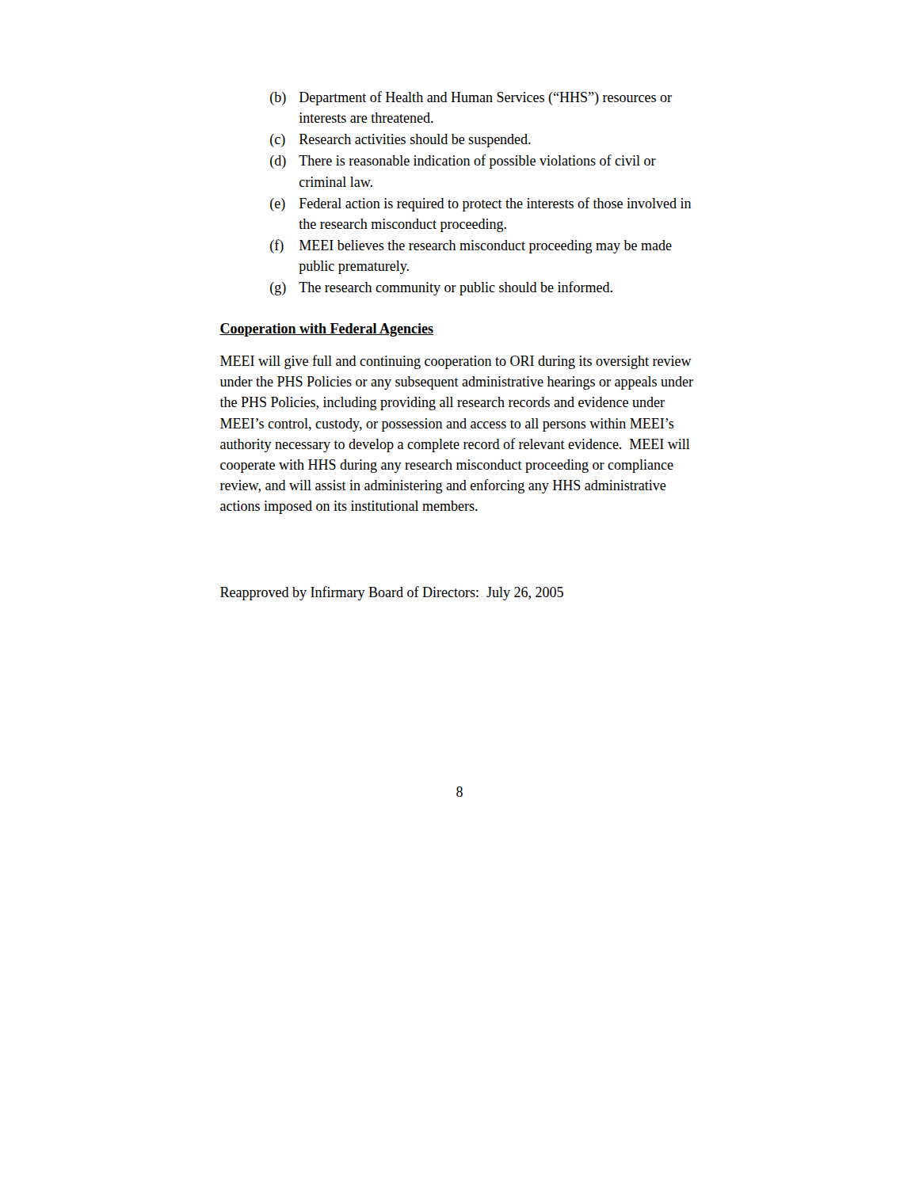(b) Department of Health and Human Services (“HHS”) resources or interests are threatened.
(c) Research activities should be suspended.
(d) There is reasonable indication of possible violations of civil or criminal law.
(e) Federal action is required to protect the interests of those involved in the research misconduct proceeding.
(f) MEEI believes the research misconduct proceeding may be made public prematurely.
(g) The research community or public should be informed.
Cooperation with Federal Agencies
MEEI will give full and continuing cooperation to ORI during its oversight review under the PHS Policies or any subsequent administrative hearings or appeals under the PHS Policies, including providing all research records and evidence under MEEI’s control, custody, or possession and access to all persons within MEEI’s authority necessary to develop a complete record of relevant evidence. MEEI will cooperate with HHS during any research misconduct proceeding or compliance review, and will assist in administering and enforcing any HHS administrative actions imposed on its institutional members.
Reapproved by Infirmary Board of Directors: July 26, 2005
8